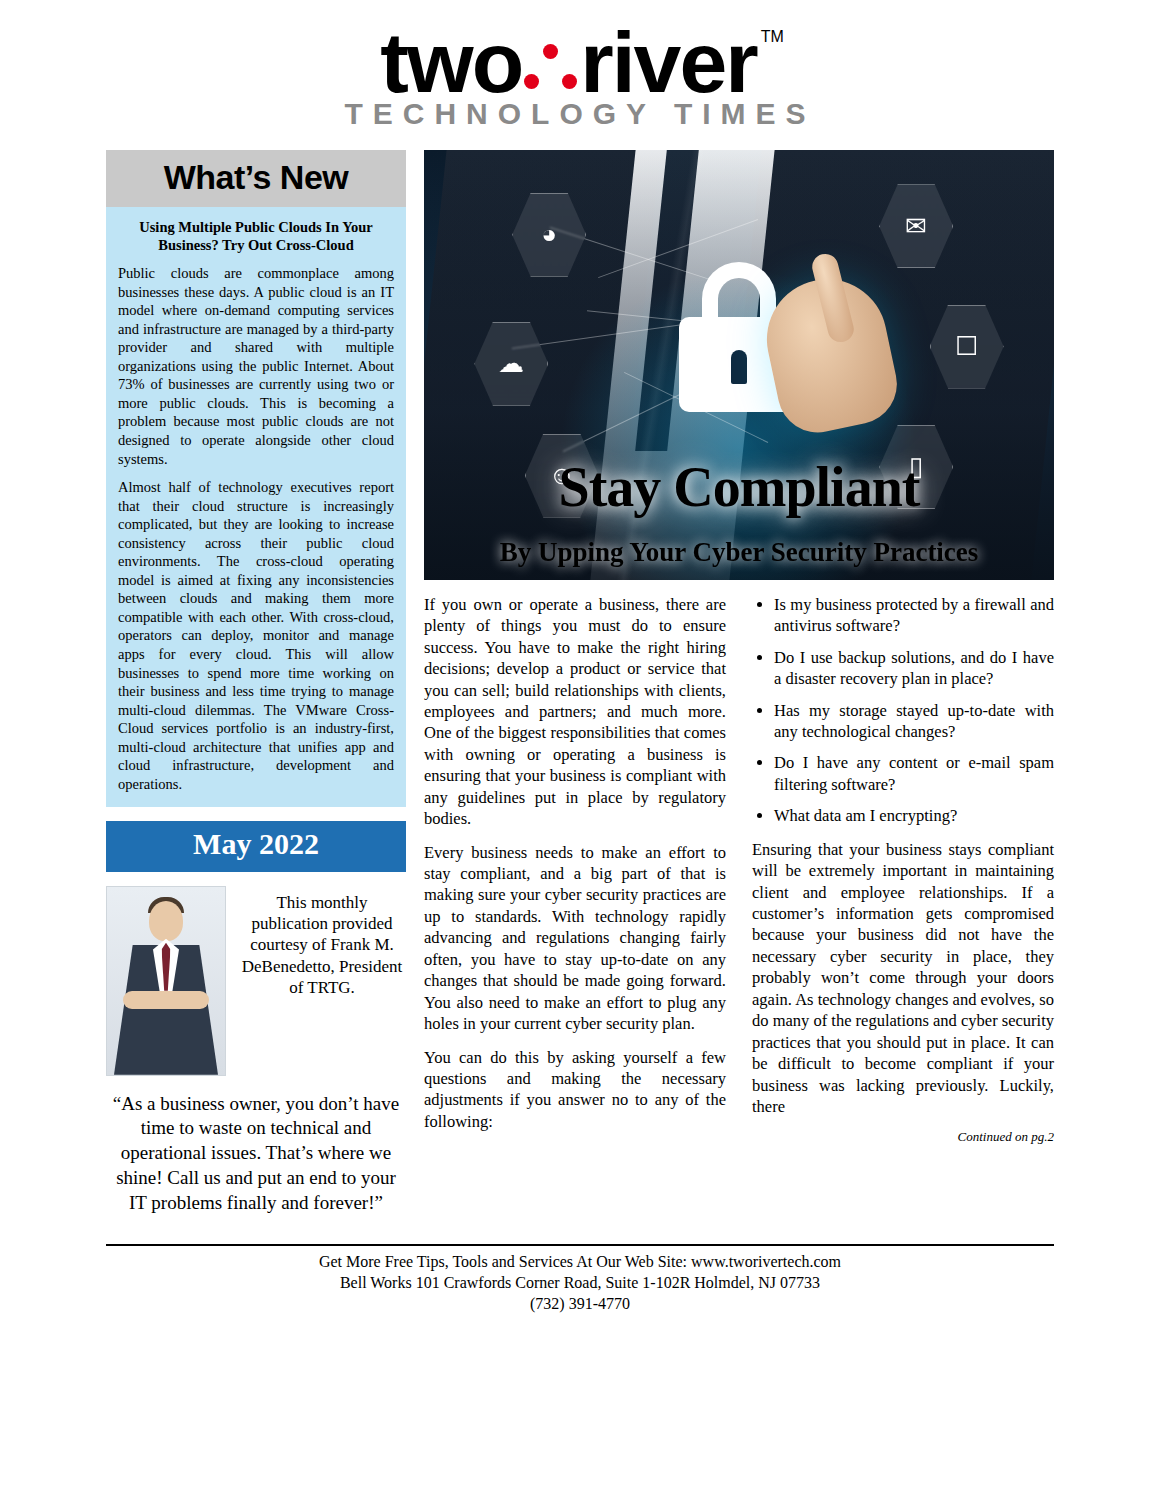two riverTM
TECHNOLOGY TIMES
What’s New
Using Multiple Public Clouds In Your Business? Try Out Cross-Cloud
Public clouds are commonplace among businesses these days. A public cloud is an IT model where on-demand computing services and infrastructure are managed by a third-party provider and shared with multiple organizations using the public Internet. About 73% of businesses are currently using two or more public clouds. This is becoming a problem because most public clouds are not designed to operate alongside other cloud systems.
Almost half of technology executives report that their cloud structure is increasingly complicated, but they are looking to increase consistency across their public cloud environments. The cross-cloud operating model is aimed at fixing any inconsistencies between clouds and making them more compatible with each other. With cross-cloud, operators can deploy, monitor and manage apps for every cloud. This will allow businesses to spend more time working on their business and less time trying to manage multi-cloud dilemmas. The VMware Cross-Cloud services portfolio is an industry-first, multi-cloud architecture that unifies app and cloud infrastructure, development and operations.
May 2022
This monthly publication provided courtesy of Frank M. DeBenedetto, President of TRTG.
“As a business owner, you don’t have time to waste on technical and operational issues. That’s where we shine! Call us and put an end to your IT problems finally and forever!”
◕
✉
☁
☐
☺
▯
Stay Compliant
By Upping Your Cyber Security Practices
If you own or operate a business, there are plenty of things you must do to ensure success. You have to make the right hiring decisions; develop a product or service that you can sell; build relationships with clients, employees and partners; and much more. One of the biggest responsibilities that comes with owning or operating a business is ensuring that your business is compliant with any guidelines put in place by regulatory bodies.
Every business needs to make an effort to stay compliant, and a big part of that is making sure your cyber security practices are up to standards. With technology rapidly advancing and regulations changing fairly often, you have to stay up-to-date on any changes that should be made going forward. You also need to make an effort to plug any holes in your current cyber security plan.
You can do this by asking yourself a few questions and making the necessary adjustments if you answer no to any of the following:
Is my business protected by a firewall and antivirus software?
Do I use backup solutions, and do I have a disaster recovery plan in place?
Has my storage stayed up-to-date with any technological changes?
Do I have any content or e-mail spam filtering software?
What data am I encrypting?
Ensuring that your business stays compliant will be extremely important in maintaining client and employee relationships. If a customer’s information gets compromised because your business did not have the necessary cyber security in place, they probably won’t come through your doors again. As technology changes and evolves, so do many of the regulations and cyber security practices that you should put in place. It can be difficult to become compliant if your business was lacking previously. Luckily, there
Continued on pg.2
Get More Free Tips, Tools and Services At Our Web Site: www.tworivertech.com
Bell Works 101 Crawfords Corner Road, Suite 1-102R Holmdel, NJ 07733
(732) 391-4770